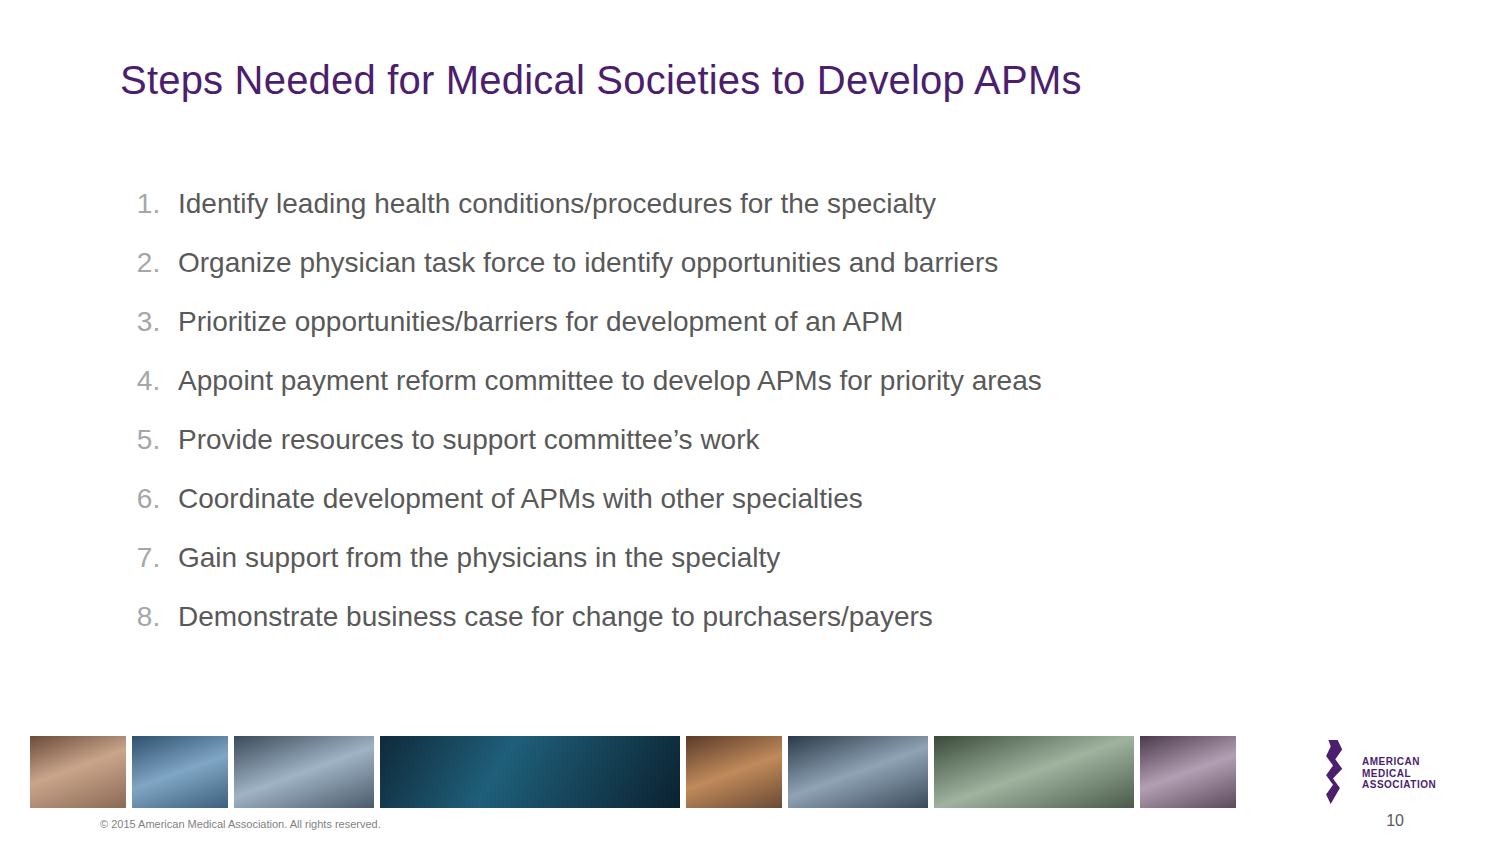Steps Needed for Medical Societies to Develop APMs
Identify leading health conditions/procedures for the specialty
Organize physician task force to identify opportunities and barriers
Prioritize opportunities/barriers for development of an APM
Appoint payment reform committee to develop APMs for priority areas
Provide resources to support committee’s work
Coordinate development of APMs with other specialties
Gain support from the physicians in the specialty
Demonstrate business case for change to purchasers/payers
AMERICAN MEDICAL
ASSOCIATION
© 2015 American Medical Association. All rights reserved.
10